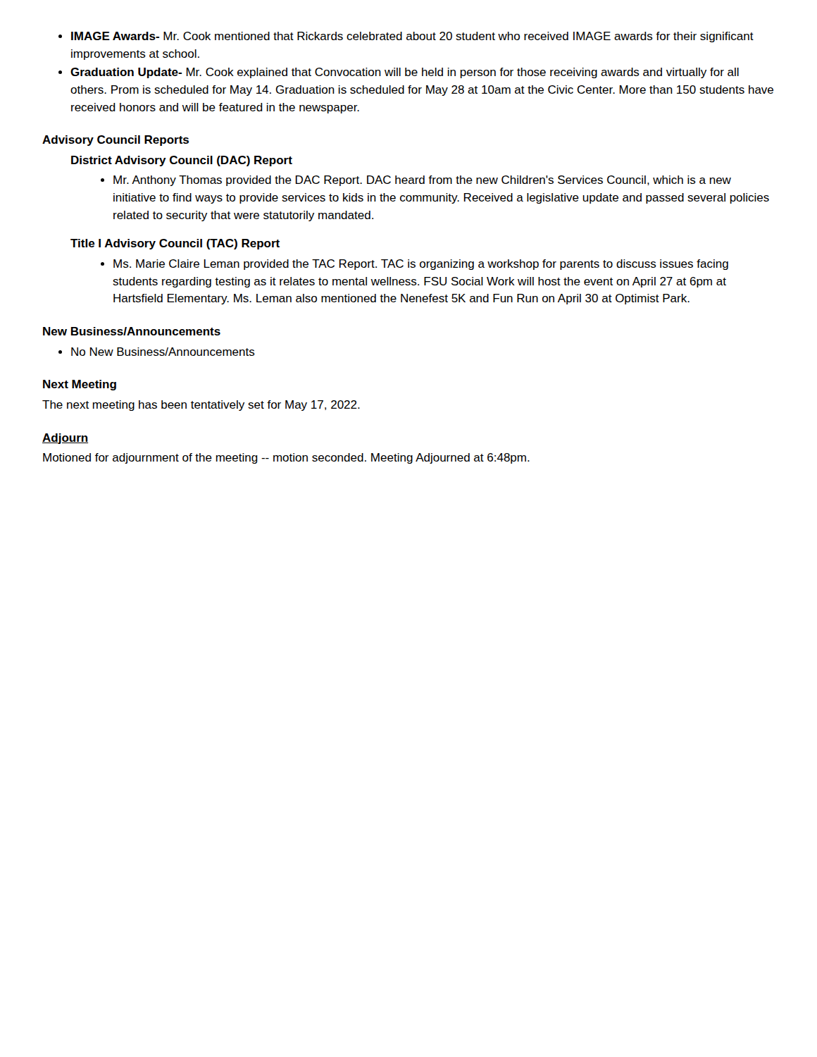IMAGE Awards- Mr. Cook mentioned that Rickards celebrated about 20 student who received IMAGE awards for their significant improvements at school.
Graduation Update- Mr. Cook explained that Convocation will be held in person for those receiving awards and virtually for all others. Prom is scheduled for May 14. Graduation is scheduled for May 28 at 10am at the Civic Center. More than 150 students have received honors and will be featured in the newspaper.
Advisory Council Reports
District Advisory Council (DAC) Report
Mr. Anthony Thomas provided the DAC Report. DAC heard from the new Children's Services Council, which is a new initiative to find ways to provide services to kids in the community. Received a legislative update and passed several policies related to security that were statutorily mandated.
Title I Advisory Council (TAC) Report
Ms. Marie Claire Leman provided the TAC Report. TAC is organizing a workshop for parents to discuss issues facing students regarding testing as it relates to mental wellness. FSU Social Work will host the event on April 27 at 6pm at Hartsfield Elementary. Ms. Leman also mentioned the Nenefest 5K and Fun Run on April 30 at Optimist Park.
New Business/Announcements
No New Business/Announcements
Next Meeting
The next meeting has been tentatively set for May 17, 2022.
Adjourn
Motioned for adjournment of the meeting -- motion seconded. Meeting Adjourned at 6:48pm.